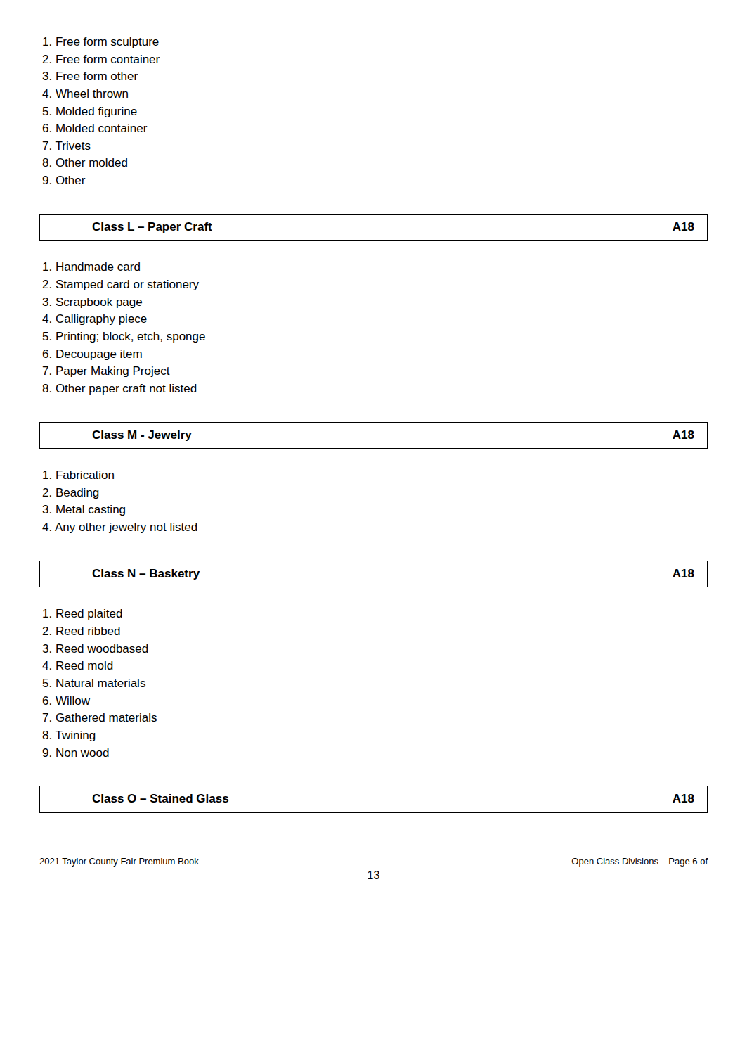1. Free form sculpture
2. Free form container
3. Free form other
4. Wheel thrown
5. Molded figurine
6. Molded container
7. Trivets
8. Other molded
9. Other
Class L – Paper Craft A18
1. Handmade card
2. Stamped card or stationery
3. Scrapbook page
4. Calligraphy piece
5. Printing; block, etch, sponge
6. Decoupage item
7. Paper Making Project
8. Other paper craft not listed
Class M - Jewelry A18
1. Fabrication
2. Beading
3. Metal casting
4. Any other jewelry not listed
Class N – Basketry A18
1. Reed plaited
2. Reed ribbed
3. Reed woodbased
4. Reed mold
5. Natural materials
6. Willow
7. Gathered materials
8. Twining
9. Non wood
Class O – Stained Glass A18
2021 Taylor County Fair Premium Book 13 Open Class Divisions – Page 6 of